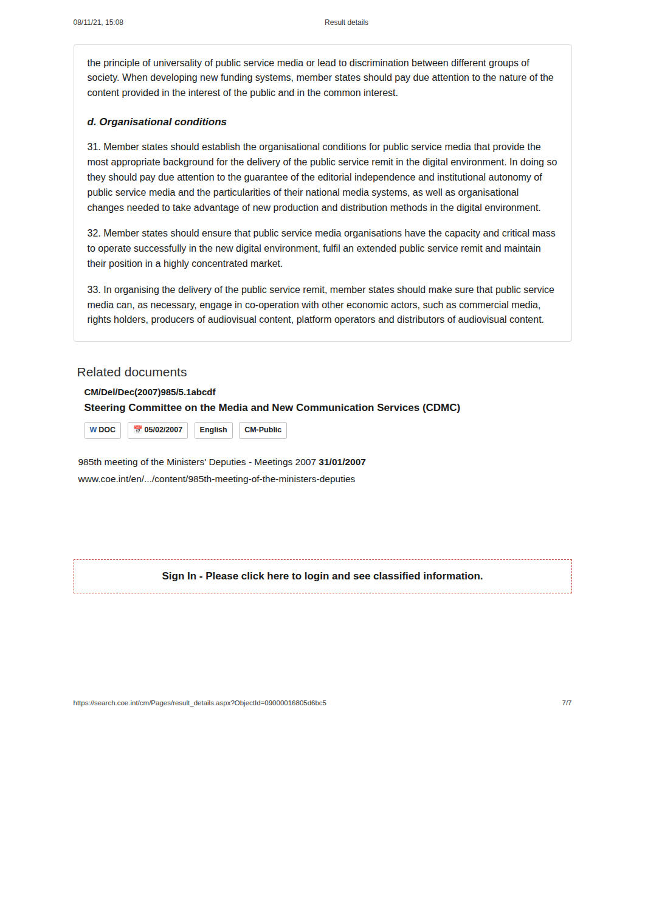08/11/21, 15:08 Result details
the principle of universality of public service media or lead to discrimination between different groups of society. When developing new funding systems, member states should pay due attention to the nature of the content provided in the interest of the public and in the common interest.
d. Organisational conditions
31. Member states should establish the organisational conditions for public service media that provide the most appropriate background for the delivery of the public service remit in the digital environment. In doing so they should pay due attention to the guarantee of the editorial independence and institutional autonomy of public service media and the particularities of their national media systems, as well as organisational changes needed to take advantage of new production and distribution methods in the digital environment.
32. Member states should ensure that public service media organisations have the capacity and critical mass to operate successfully in the new digital environment, fulfil an extended public service remit and maintain their position in a highly concentrated market.
33. In organising the delivery of the public service remit, member states should make sure that public service media can, as necessary, engage in co-operation with other economic actors, such as commercial media, rights holders, producers of audiovisual content, platform operators and distributors of audiovisual content.
Related documents
CM/Del/Dec(2007)985/5.1abcdf
Steering Committee on the Media and New Communication Services (CDMC)
WDOC 📅05/02/2007 English CM-Public
985th meeting of the Ministers' Deputies - Meetings 2007 31/01/2007
www.coe.int/en/.../content/985th-meeting-of-the-ministers-deputies
Sign In - Please click here to login and see classified information.
https://search.coe.int/cm/Pages/result_details.aspx?ObjectId=09000016805d6bc5 7/7